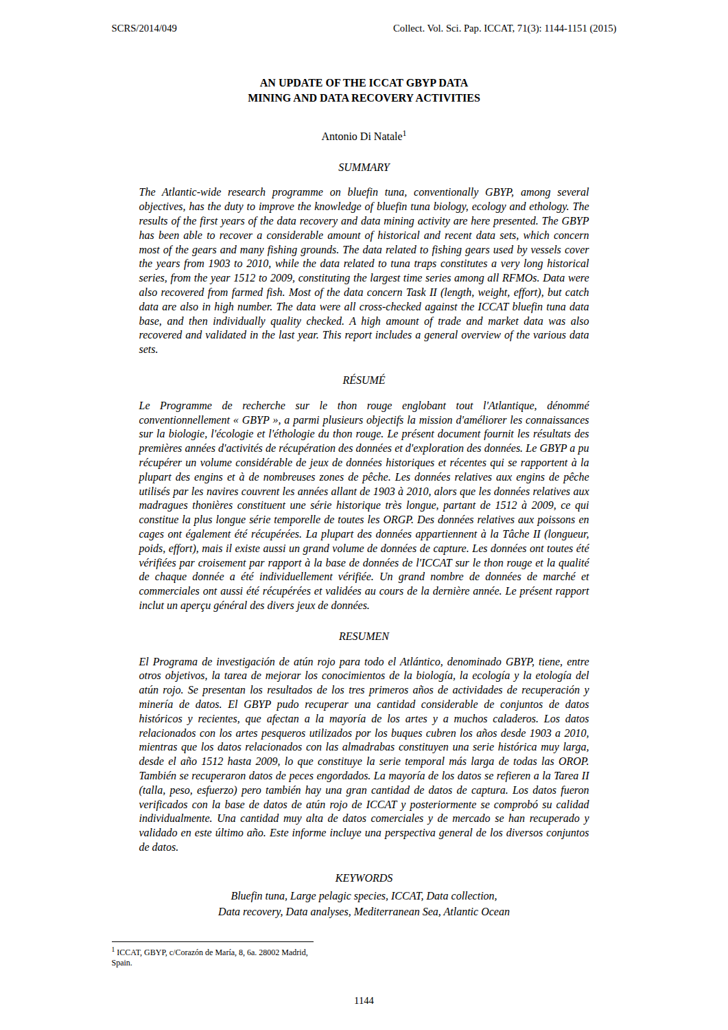SCRS/2014/049
Collect. Vol. Sci. Pap. ICCAT, 71(3): 1144-1151 (2015)
An Update of the ICCAT GBYP Data
Mining and Data Recovery Activities
Antonio Di Natale1
SUMMARY
The Atlantic-wide research programme on bluefin tuna, conventionally GBYP, among several objectives, has the duty to improve the knowledge of bluefin tuna biology, ecology and ethology. The results of the first years of the data recovery and data mining activity are here presented. The GBYP has been able to recover a considerable amount of historical and recent data sets, which concern most of the gears and many fishing grounds. The data related to fishing gears used by vessels cover the years from 1903 to 2010, while the data related to tuna traps constitutes a very long historical series, from the year 1512 to 2009, constituting the largest time series among all RFMOs. Data were also recovered from farmed fish. Most of the data concern Task II (length, weight, effort), but catch data are also in high number. The data were all cross-checked against the ICCAT bluefin tuna data base, and then individually quality checked. A high amount of trade and market data was also recovered and validated in the last year. This report includes a general overview of the various data sets.
RÉSUMÉ
Le Programme de recherche sur le thon rouge englobant tout l'Atlantique, dénommé conventionnellement « GBYP », a parmi plusieurs objectifs la mission d'améliorer les connaissances sur la biologie, l'écologie et l'éthologie du thon rouge. Le présent document fournit les résultats des premières années d'activités de récupération des données et d'exploration des données. Le GBYP a pu récupérer un volume considérable de jeux de données historiques et récentes qui se rapportent à la plupart des engins et à de nombreuses zones de pêche. Les données relatives aux engins de pêche utilisés par les navires couvrent les années allant de 1903 à 2010, alors que les données relatives aux madragues thonières constituent une série historique très longue, partant de 1512 à 2009, ce qui constitue la plus longue série temporelle de toutes les ORGP. Des données relatives aux poissons en cages ont également été récupérées. La plupart des données appartiennent à la Tâche II (longueur, poids, effort), mais il existe aussi un grand volume de données de capture. Les données ont toutes été vérifiées par croisement par rapport à la base de données de l'ICCAT sur le thon rouge et la qualité de chaque donnée a été individuellement vérifiée. Un grand nombre de données de marché et commerciales ont aussi été récupérées et validées au cours de la dernière année. Le présent rapport inclut un aperçu général des divers jeux de données.
RESUMEN
El Programa de investigación de atún rojo para todo el Atlántico, denominado GBYP, tiene, entre otros objetivos, la tarea de mejorar los conocimientos de la biología, la ecología y la etología del atún rojo. Se presentan los resultados de los tres primeros años de actividades de recuperación y minería de datos. El GBYP pudo recuperar una cantidad considerable de conjuntos de datos históricos y recientes, que afectan a la mayoría de los artes y a muchos caladeros. Los datos relacionados con los artes pesqueros utilizados por los buques cubren los años desde 1903 a 2010, mientras que los datos relacionados con las almadrabas constituyen una serie histórica muy larga, desde el año 1512 hasta 2009, lo que constituye la serie temporal más larga de todas las OROP. También se recuperaron datos de peces engordados. La mayoría de los datos se refieren a la Tarea II (talla, peso, esfuerzo) pero también hay una gran cantidad de datos de captura. Los datos fueron verificados con la base de datos de atún rojo de ICCAT y posteriormente se comprobó su calidad individualmente. Una cantidad muy alta de datos comerciales y de mercado se han recuperado y validado en este último año. Este informe incluye una perspectiva general de los diversos conjuntos de datos.
KEYWORDS
Bluefin tuna, Large pelagic species, ICCAT, Data collection,
Data recovery, Data analyses, Mediterranean Sea, Atlantic Ocean
1 ICCAT, GBYP, c/Corazón de María, 8, 6a. 28002 Madrid, Spain.
1144